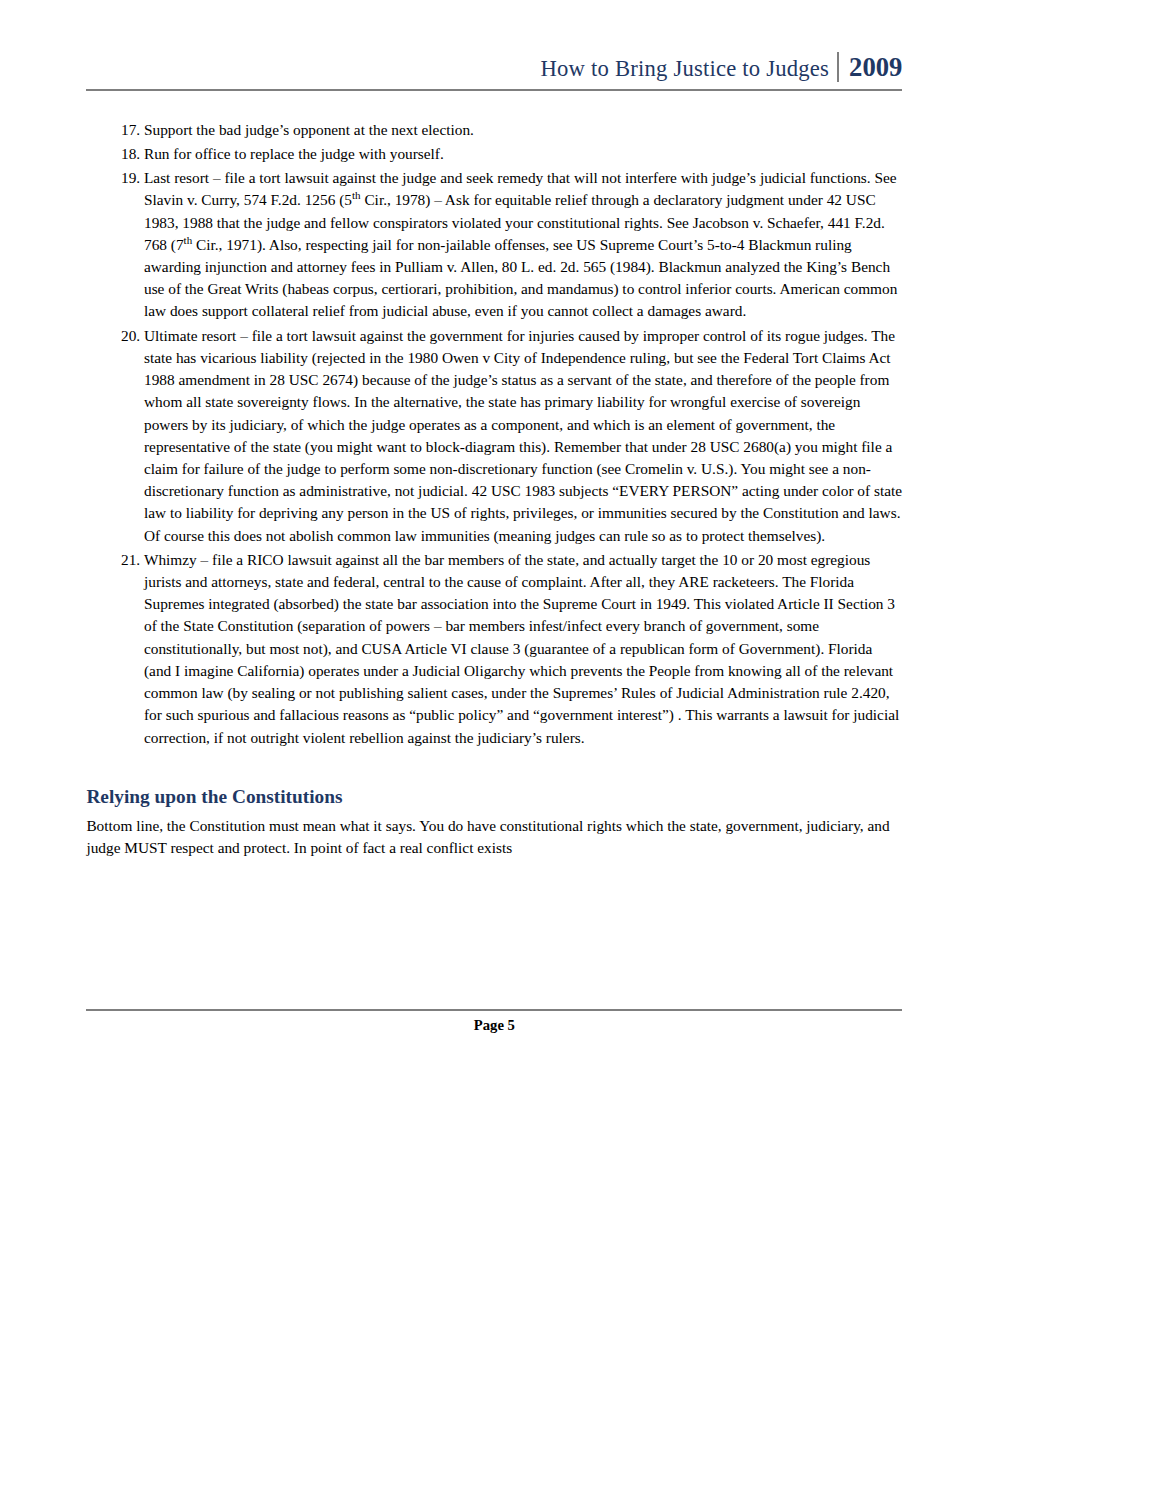How to Bring Justice to Judges 2009
Support the bad judge’s opponent at the next election.
Run for office to replace the judge with yourself.
Last resort – file a tort lawsuit against the judge and seek remedy that will not interfere with judge’s judicial functions. See Slavin v. Curry, 574 F.2d. 1256 (5th Cir., 1978) – Ask for equitable relief through a declaratory judgment under 42 USC 1983, 1988 that the judge and fellow conspirators violated your constitutional rights. See Jacobson v. Schaefer, 441 F.2d. 768 (7th Cir., 1971). Also, respecting jail for non-jailable offenses, see US Supreme Court’s 5-to-4 Blackmun ruling awarding injunction and attorney fees in Pulliam v. Allen, 80 L. ed. 2d. 565 (1984). Blackmun analyzed the King’s Bench use of the Great Writs (habeas corpus, certiorari, prohibition, and mandamus) to control inferior courts. American common law does support collateral relief from judicial abuse, even if you cannot collect a damages award.
Ultimate resort – file a tort lawsuit against the government for injuries caused by improper control of its rogue judges. The state has vicarious liability (rejected in the 1980 Owen v City of Independence ruling, but see the Federal Tort Claims Act 1988 amendment in 28 USC 2674) because of the judge’s status as a servant of the state, and therefore of the people from whom all state sovereignty flows. In the alternative, the state has primary liability for wrongful exercise of sovereign powers by its judiciary, of which the judge operates as a component, and which is an element of government, the representative of the state (you might want to block-diagram this). Remember that under 28 USC 2680(a) you might file a claim for failure of the judge to perform some non-discretionary function (see Cromelin v. U.S.). You might see a non-discretionary function as administrative, not judicial. 42 USC 1983 subjects “EVERY PERSON” acting under color of state law to liability for depriving any person in the US of rights, privileges, or immunities secured by the Constitution and laws. Of course this does not abolish common law immunities (meaning judges can rule so as to protect themselves).
Whimzy – file a RICO lawsuit against all the bar members of the state, and actually target the 10 or 20 most egregious jurists and attorneys, state and federal, central to the cause of complaint. After all, they ARE racketeers. The Florida Supremes integrated (absorbed) the state bar association into the Supreme Court in 1949. This violated Article II Section 3 of the State Constitution (separation of powers – bar members infest/infect every branch of government, some constitutionally, but most not), and CUSA Article VI clause 3 (guarantee of a republican form of Government). Florida (and I imagine California) operates under a Judicial Oligarchy which prevents the People from knowing all of the relevant common law (by sealing or not publishing salient cases, under the Supremes’ Rules of Judicial Administration rule 2.420, for such spurious and fallacious reasons as “public policy” and “government interest”) . This warrants a lawsuit for judicial correction, if not outright violent rebellion against the judiciary’s rulers.
Relying upon the Constitutions
Bottom line, the Constitution must mean what it says. You do have constitutional rights which the state, government, judiciary, and judge MUST respect and protect. In point of fact a real conflict exists
Page 5